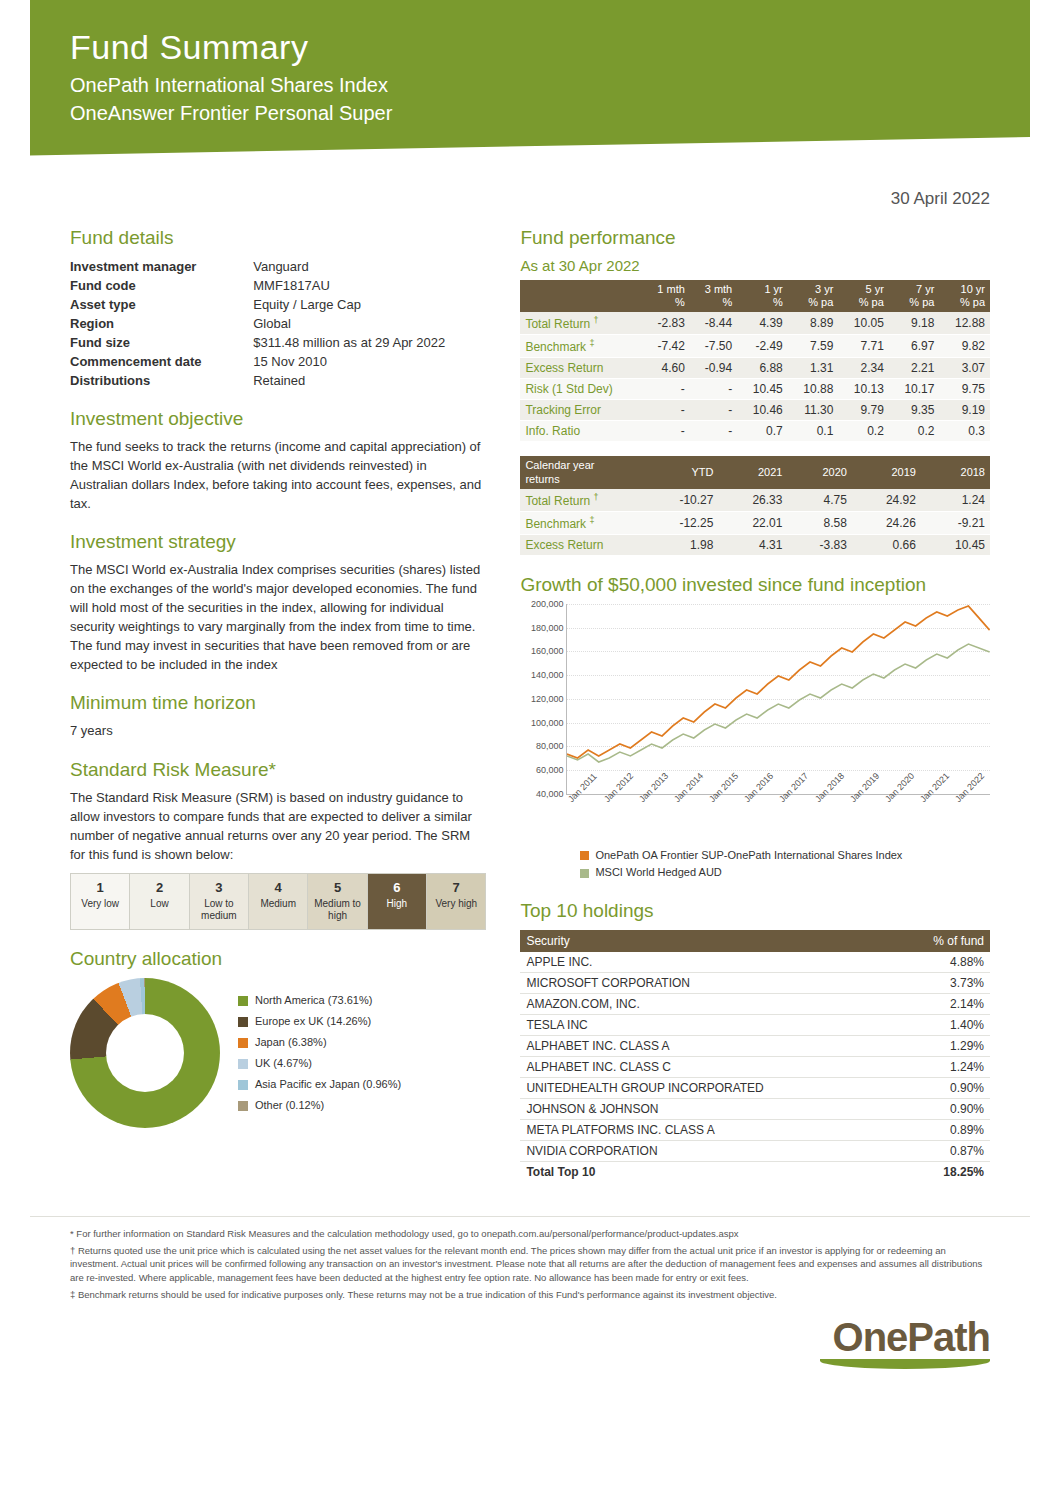Fund Summary
OnePath International Shares Index
OneAnswer Frontier Personal Super
30 April 2022
Fund details
| Investment manager | Vanguard |
| Fund code | MMF1817AU |
| Asset type | Equity / Large Cap |
| Region | Global |
| Fund size | $311.48 million as at 29 Apr 2022 |
| Commencement date | 15 Nov 2010 |
| Distributions | Retained |
Investment objective
The fund seeks to track the returns (income and capital appreciation) of the MSCI World ex-Australia (with net dividends reinvested) in Australian dollars Index, before taking into account fees, expenses, and tax.
Investment strategy
The MSCI World ex-Australia Index comprises securities (shares) listed on the exchanges of the world's major developed economies. The fund will hold most of the securities in the index, allowing for individual security weightings to vary marginally from the index from time to time. The fund may invest in securities that have been removed from or are expected to be included in the index
Minimum time horizon
7 years
Standard Risk Measure*
The Standard Risk Measure (SRM) is based on industry guidance to allow investors to compare funds that are expected to deliver a similar number of negative annual returns over any 20 year period. The SRM for this fund is shown below:
1 Very low
2 Low
3 Low to medium
4 Medium
5 Medium to high
6 High
7 Very high
Country allocation
North America (73.61%)
Europe ex UK (14.26%)
Japan (6.38%)
UK (4.67%)
Asia Pacific ex Japan (0.96%)
Other (0.12%)
Fund performance
As at 30 Apr 2022
| | 1 mth % | 3 mth % | 1 yr % | 3 yr % pa | 5 yr % pa | 7 yr % pa | 10 yr % pa |
| --- | --- | --- | --- | --- | --- | --- | --- |
| Total Return † | -2.83 | -8.44 | 4.39 | 8.89 | 10.05 | 9.18 | 12.88 |
| Benchmark ‡ | -7.42 | -7.50 | -2.49 | 7.59 | 7.71 | 6.97 | 9.82 |
| Excess Return | 4.60 | -0.94 | 6.88 | 1.31 | 2.34 | 2.21 | 3.07 |
| Risk (1 Std Dev) | - | - | 10.45 | 10.88 | 10.13 | 10.17 | 9.75 |
| Tracking Error | - | - | 10.46 | 11.30 | 9.79 | 9.35 | 9.19 |
| Info. Ratio | - | - | 0.7 | 0.1 | 0.2 | 0.2 | 0.3 |
| Calendar year returns | YTD | 2021 | 2020 | 2019 | 2018 |
| --- | --- | --- | --- | --- | --- |
| Total Return † | -10.27 | 26.33 | 4.75 | 24.92 | 1.24 |
| Benchmark ‡ | -12.25 | 22.01 | 8.58 | 24.26 | -9.21 |
| Excess Return | 1.98 | 4.31 | -3.83 | 0.66 | 10.45 |
Growth of $50,000 invested since fund inception
200,000 180,000 160,000 140,000 120,000 100,000 80,000 60,000 40,000
Jan 2011 Jan 2012 Jan 2013 Jan 2014 Jan 2015 Jan 2016 Jan 2017 Jan 2018 Jan 2019 Jan 2020 Jan 2021 Jan 2022
OnePath OA Frontier SUP-OnePath International Shares Index
MSCI World Hedged AUD
Top 10 holdings
| Security | % of fund |
| --- | --- |
| APPLE INC. | 4.88% |
| MICROSOFT CORPORATION | 3.73% |
| AMAZON.COM, INC. | 2.14% |
| TESLA INC | 1.40% |
| ALPHABET INC. CLASS A | 1.29% |
| ALPHABET INC. CLASS C | 1.24% |
| UNITEDHEALTH GROUP INCORPORATED | 0.90% |
| JOHNSON & JOHNSON | 0.90% |
| META PLATFORMS INC. CLASS A | 0.89% |
| NVIDIA CORPORATION | 0.87% |
| Total Top 10 | 18.25% |
* For further information on Standard Risk Measures and the calculation methodology used, go to onepath.com.au/personal/performance/product-updates.aspx
† Returns quoted use the unit price which is calculated using the net asset values for the relevant month end. The prices shown may differ from the actual unit price if an investor is applying for or redeeming an investment. Actual unit prices will be confirmed following any transaction on an investor's investment. Please note that all returns are after the deduction of management fees and expenses and assumes all distributions are re-invested. Where applicable, management fees have been deducted at the highest entry fee option rate. No allowance has been made for entry or exit fees.
‡ Benchmark returns should be used for indicative purposes only. These returns may not be a true indication of this Fund's performance against its investment objective.
One Path